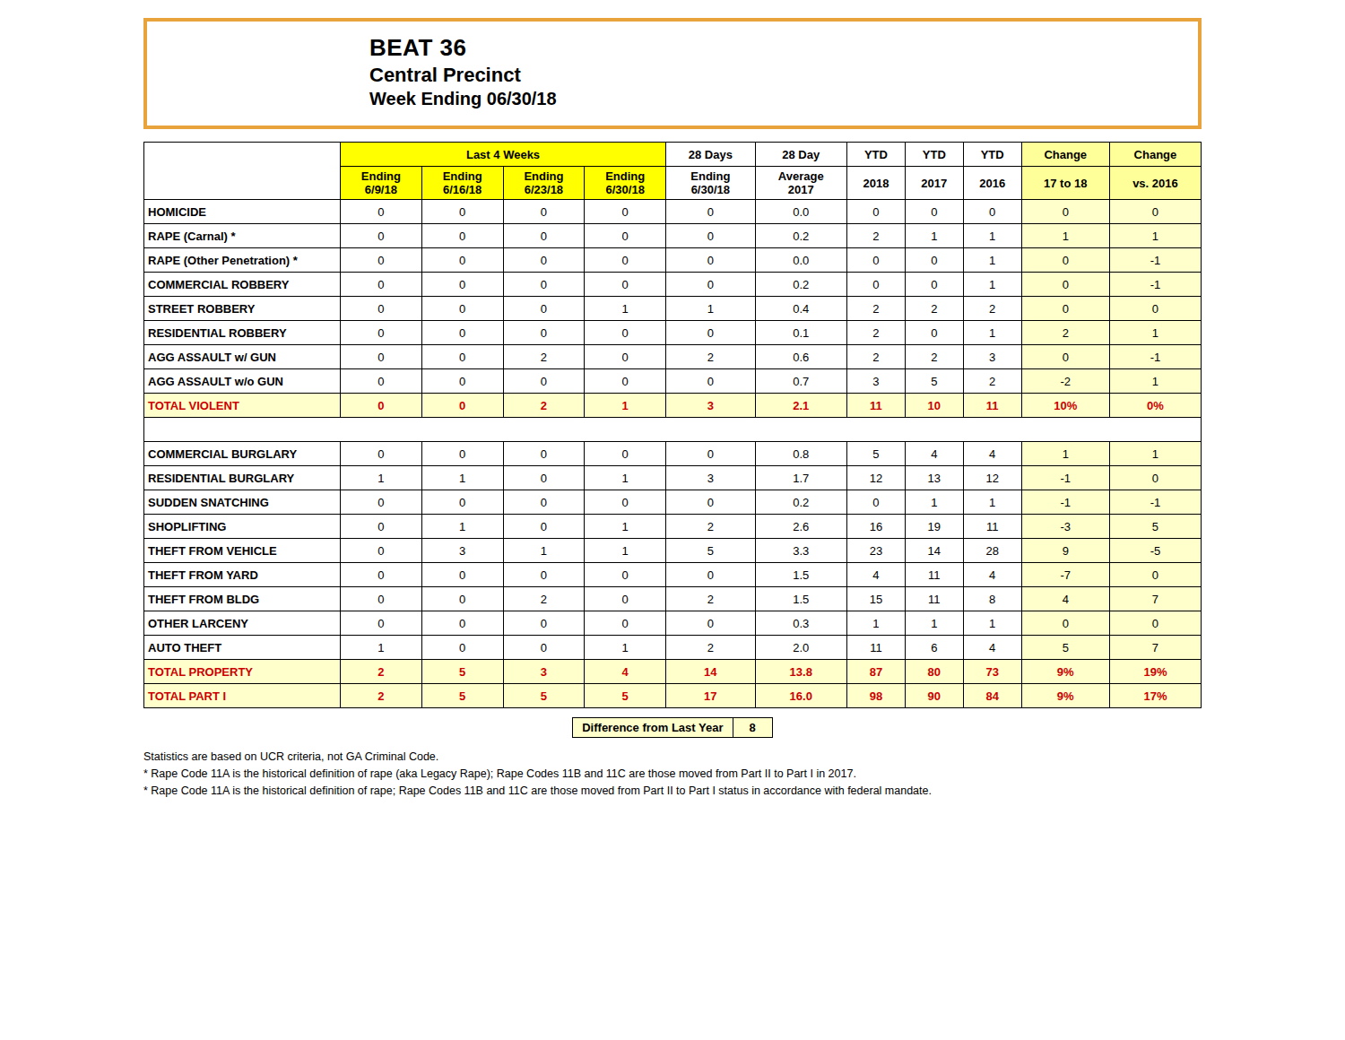BEAT 36
Central Precinct
Week Ending 06/30/18
| | Last 4 Weeks | 28 Days | 28 Day | YTD | YTD | YTD | Change | Change |
| --- | --- | --- | --- | --- | --- | --- | --- | --- |
| Ending 6/9/18 | Ending 6/16/18 | Ending 6/23/18 | Ending 6/30/18 | Ending 6/30/18 | Average 2017 | 2018 | 2017 | 2016 | 17 to 18 | vs. 2016 |
| HOMICIDE | 0 | 0 | 0 | 0 | 0 | 0.0 | 0 | 0 | 0 | 0 | 0 |
| RAPE (Carnal) * | 0 | 0 | 0 | 0 | 0 | 0.2 | 2 | 1 | 1 | 1 | 1 |
| RAPE (Other Penetration) * | 0 | 0 | 0 | 0 | 0 | 0.0 | 0 | 0 | 1 | 0 | -1 |
| COMMERCIAL ROBBERY | 0 | 0 | 0 | 0 | 0 | 0.2 | 0 | 0 | 1 | 0 | -1 |
| STREET ROBBERY | 0 | 0 | 0 | 1 | 1 | 0.4 | 2 | 2 | 2 | 0 | 0 |
| RESIDENTIAL ROBBERY | 0 | 0 | 0 | 0 | 0 | 0.1 | 2 | 0 | 1 | 2 | 1 |
| AGG ASSAULT w/ GUN | 0 | 0 | 2 | 0 | 2 | 0.6 | 2 | 2 | 3 | 0 | -1 |
| AGG ASSAULT w/o GUN | 0 | 0 | 0 | 0 | 0 | 0.7 | 3 | 5 | 2 | -2 | 1 |
| TOTAL VIOLENT | 0 | 0 | 2 | 1 | 3 | 2.1 | 11 | 10 | 11 | 10% | 0% |
| COMMERCIAL BURGLARY | 0 | 0 | 0 | 0 | 0 | 0.8 | 5 | 4 | 4 | 1 | 1 |
| RESIDENTIAL BURGLARY | 1 | 1 | 0 | 1 | 3 | 1.7 | 12 | 13 | 12 | -1 | 0 |
| SUDDEN SNATCHING | 0 | 0 | 0 | 0 | 0 | 0.2 | 0 | 1 | 1 | -1 | -1 |
| SHOPLIFTING | 0 | 1 | 0 | 1 | 2 | 2.6 | 16 | 19 | 11 | -3 | 5 |
| THEFT FROM VEHICLE | 0 | 3 | 1 | 1 | 5 | 3.3 | 23 | 14 | 28 | 9 | -5 |
| THEFT FROM YARD | 0 | 0 | 0 | 0 | 0 | 1.5 | 4 | 11 | 4 | -7 | 0 |
| THEFT FROM BLDG | 0 | 0 | 2 | 0 | 2 | 1.5 | 15 | 11 | 8 | 4 | 7 |
| OTHER LARCENY | 0 | 0 | 0 | 0 | 0 | 0.3 | 1 | 1 | 1 | 0 | 0 |
| AUTO THEFT | 1 | 0 | 0 | 1 | 2 | 2.0 | 11 | 6 | 4 | 5 | 7 |
| TOTAL PROPERTY | 2 | 5 | 3 | 4 | 14 | 13.8 | 87 | 80 | 73 | 9% | 19% |
| TOTAL PART I | 2 | 5 | 5 | 5 | 17 | 16.0 | 98 | 90 | 84 | 9% | 17% |
Difference from Last Year
8
Statistics are based on UCR criteria, not GA Criminal Code.
* Rape Code 11A is the historical definition of rape (aka Legacy Rape); Rape Codes 11B and 11C are those moved from Part II to Part I in 2017.
* Rape Code 11A is the historical definition of rape; Rape Codes 11B and 11C are those moved from Part II to Part I status in accordance with federal mandate.